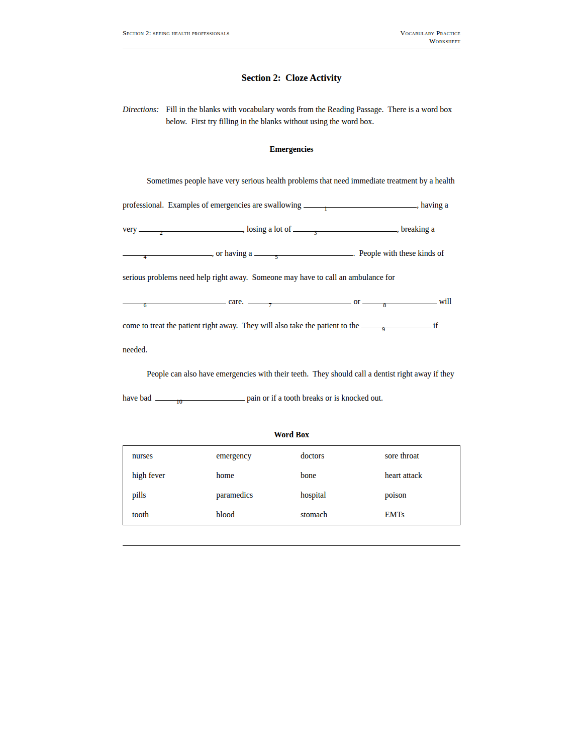Section 2: seeing health professionals
Vocabulary Practice Worksheet
Section 2: Cloze Activity
| Directions: | Fill in the blanks with vocabulary words from the Reading Passage. There is a word box below. First try filling in the blanks without using the word box. |
Emergencies
Sometimes people have very serious health problems that need immediate treatment by a health professional. Examples of emergencies are swallowing 1, having a very 2, losing a lot of 3, breaking a 4, or having a 5. People with these kinds of serious problems need help right away. Someone may have to call an ambulance for 6 care. 7 or 8 will come to treat the patient right away. They will also take the patient to the 9 if needed.
People can also have emergencies with their teeth. They should call a dentist right away if they have bad 10 pain or if a tooth breaks or is knocked out.
Word Box
| nurses | emergency | doctors | sore throat |
| high fever | home | bone | heart attack |
| pills | paramedics | hospital | poison |
| tooth | blood | stomach | EMTs |